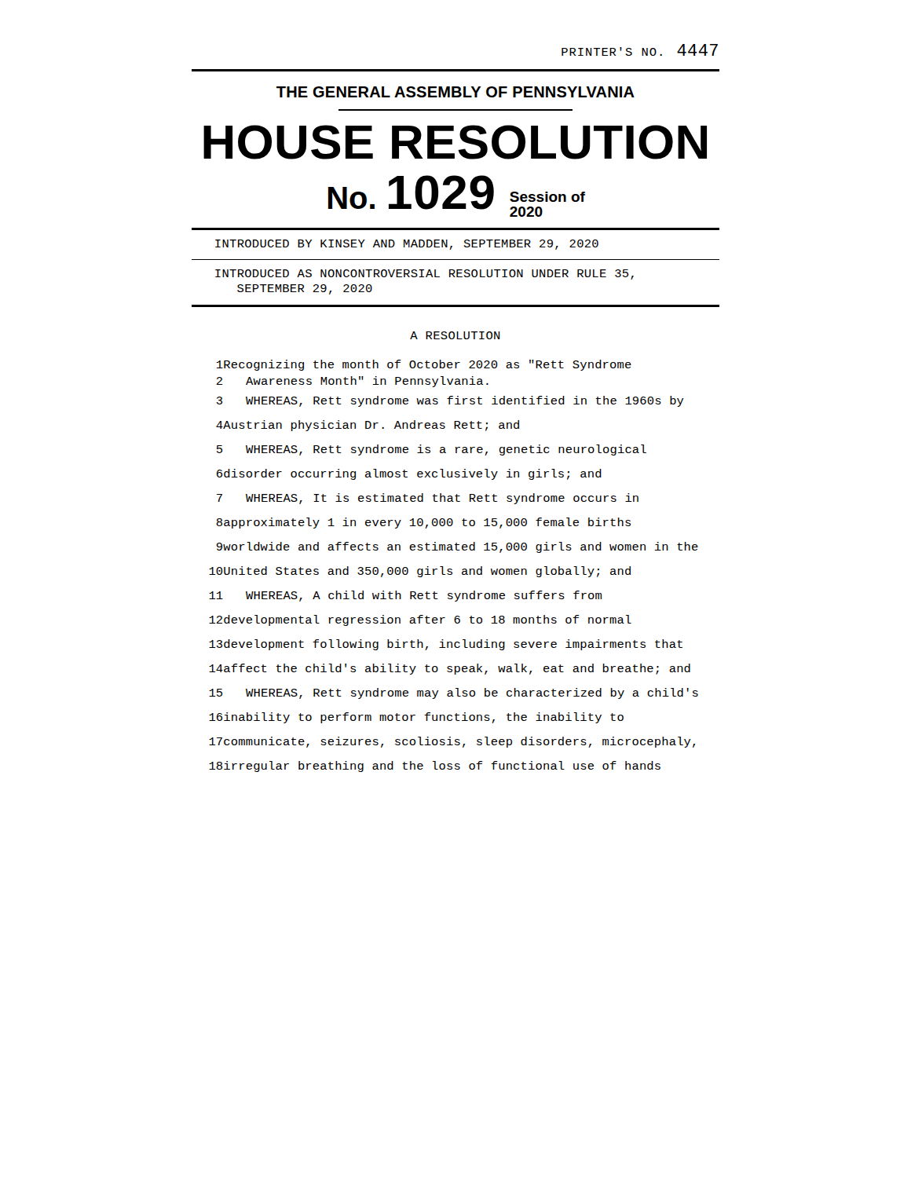PRINTER'S NO. 4447
THE GENERAL ASSEMBLY OF PENNSYLVANIA
HOUSE RESOLUTION
No. 1029 Session of
2020
INTRODUCED BY KINSEY AND MADDEN, SEPTEMBER 29, 2020
INTRODUCED AS NONCONTROVERSIAL RESOLUTION UNDER RULE 35,
SEPTEMBER 29, 2020
A RESOLUTION
| 1 | Recognizing the month of October 2020 as "Rett Syndrome |
| 2 | Awareness Month" in Pennsylvania. |
| 3 | WHEREAS, Rett syndrome was first identified in the 1960s by |
| 4 | Austrian physician Dr. Andreas Rett; and |
| 5 | WHEREAS, Rett syndrome is a rare, genetic neurological |
| 6 | disorder occurring almost exclusively in girls; and |
| 7 | WHEREAS, It is estimated that Rett syndrome occurs in |
| 8 | approximately 1 in every 10,000 to 15,000 female births |
| 9 | worldwide and affects an estimated 15,000 girls and women in the |
| 10 | United States and 350,000 girls and women globally; and |
| 11 | WHEREAS, A child with Rett syndrome suffers from |
| 12 | developmental regression after 6 to 18 months of normal |
| 13 | development following birth, including severe impairments that |
| 14 | affect the child's ability to speak, walk, eat and breathe; and |
| 15 | WHEREAS, Rett syndrome may also be characterized by a child's |
| 16 | inability to perform motor functions, the inability to |
| 17 | communicate, seizures, scoliosis, sleep disorders, microcephaly, |
| 18 | irregular breathing and the loss of functional use of hands |